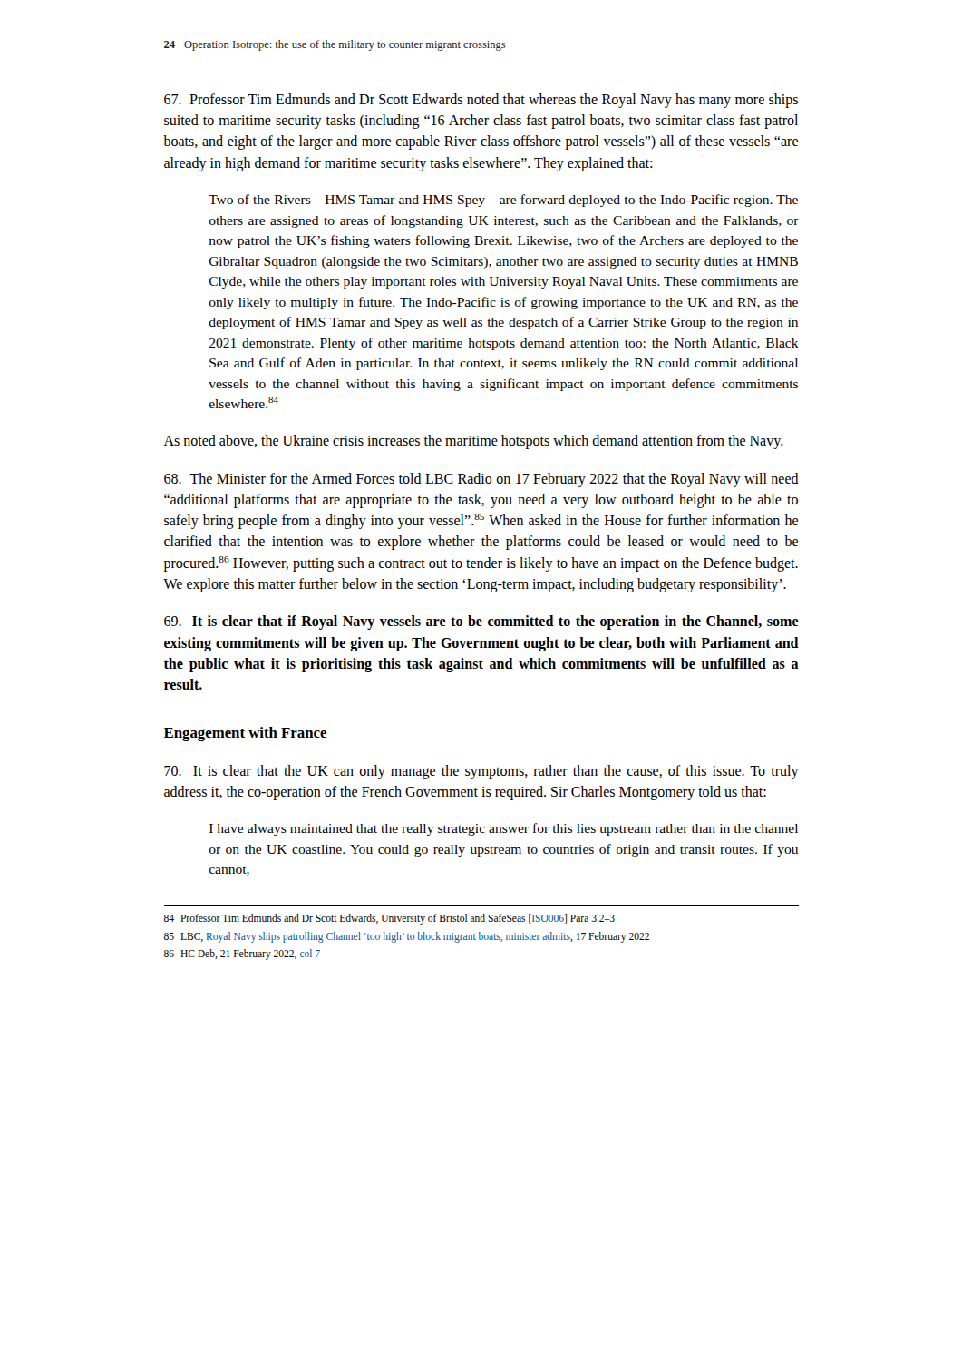24 Operation Isotrope: the use of the military to counter migrant crossings
67. Professor Tim Edmunds and Dr Scott Edwards noted that whereas the Royal Navy has many more ships suited to maritime security tasks (including “16 Archer class fast patrol boats, two scimitar class fast patrol boats, and eight of the larger and more capable River class offshore patrol vessels”) all of these vessels “are already in high demand for maritime security tasks elsewhere”. They explained that:
Two of the Rivers—HMS Tamar and HMS Spey—are forward deployed to the Indo-Pacific region. The others are assigned to areas of longstanding UK interest, such as the Caribbean and the Falklands, or now patrol the UK’s fishing waters following Brexit. Likewise, two of the Archers are deployed to the Gibraltar Squadron (alongside the two Scimitars), another two are assigned to security duties at HMNB Clyde, while the others play important roles with University Royal Naval Units. These commitments are only likely to multiply in future. The Indo-Pacific is of growing importance to the UK and RN, as the deployment of HMS Tamar and Spey as well as the despatch of a Carrier Strike Group to the region in 2021 demonstrate. Plenty of other maritime hotspots demand attention too: the North Atlantic, Black Sea and Gulf of Aden in particular. In that context, it seems unlikely the RN could commit additional vessels to the channel without this having a significant impact on important defence commitments elsewhere.84
As noted above, the Ukraine crisis increases the maritime hotspots which demand attention from the Navy.
68. The Minister for the Armed Forces told LBC Radio on 17 February 2022 that the Royal Navy will need “additional platforms that are appropriate to the task, you need a very low outboard height to be able to safely bring people from a dinghy into your vessel”.85 When asked in the House for further information he clarified that the intention was to explore whether the platforms could be leased or would need to be procured.86 However, putting such a contract out to tender is likely to have an impact on the Defence budget. We explore this matter further below in the section ‘Long-term impact, including budgetary responsibility’.
69. It is clear that if Royal Navy vessels are to be committed to the operation in the Channel, some existing commitments will be given up. The Government ought to be clear, both with Parliament and the public what it is prioritising this task against and which commitments will be unfulfilled as a result.
Engagement with France
70. It is clear that the UK can only manage the symptoms, rather than the cause, of this issue. To truly address it, the co-operation of the French Government is required. Sir Charles Montgomery told us that:
I have always maintained that the really strategic answer for this lies upstream rather than in the channel or on the UK coastline. You could go really upstream to countries of origin and transit routes. If you cannot,
84 Professor Tim Edmunds and Dr Scott Edwards, University of Bristol and SafeSeas [ISO006] Para 3.2–3
85 LBC, Royal Navy ships patrolling Channel ‘too high’ to block migrant boats, minister admits, 17 February 2022
86 HC Deb, 21 February 2022, col 7